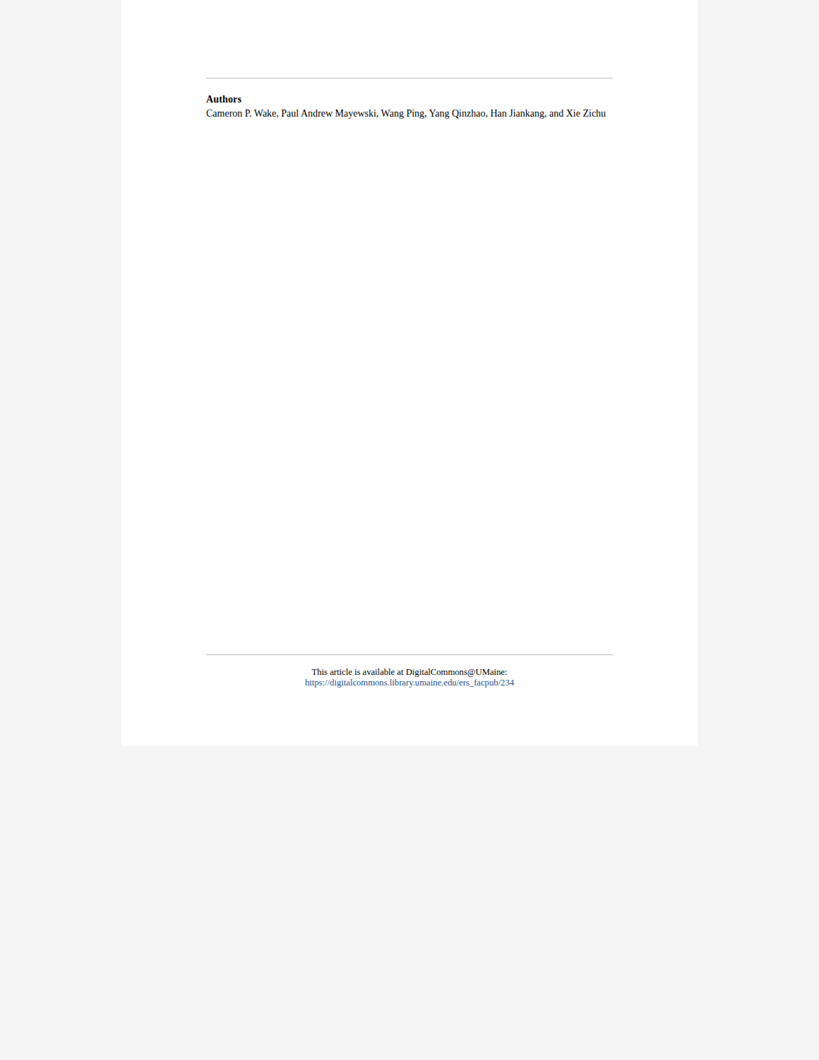Authors
Cameron P. Wake, Paul Andrew Mayewski, Wang Ping, Yang Qinzhao, Han Jiankang, and Xie Zichu
This article is available at DigitalCommons@UMaine: https://digitalcommons.library.umaine.edu/ers_facpub/234